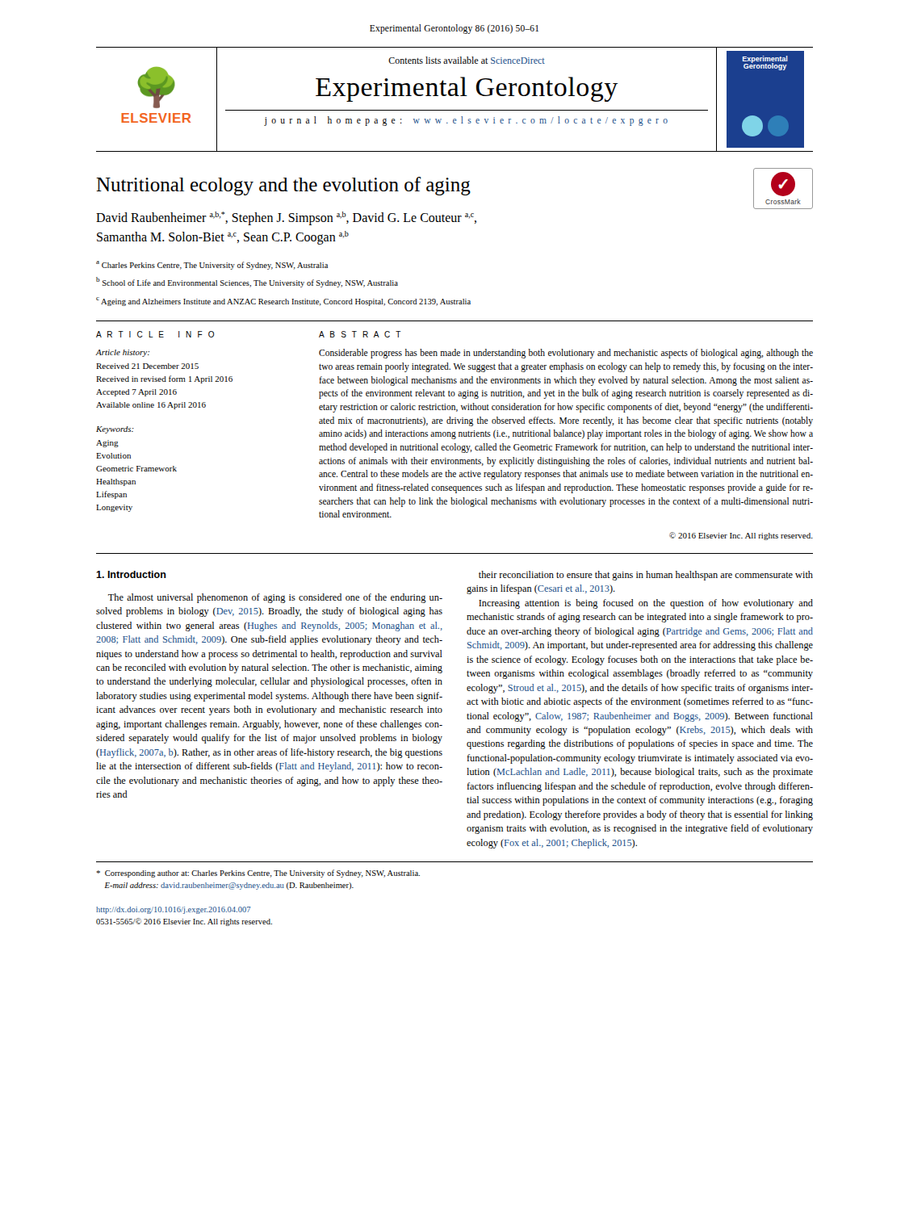Experimental Gerontology 86 (2016) 50–61
🌳
ELSEVIER
Contents lists available at ScienceDirect
Experimental Gerontology
j o u r n a l h o m e p a g e : w w w . e l s e v i e r . c o m / l o c a t e / e x p g e r o
Experimental
Gerontology
✓
CrossMark
Nutritional ecology and the evolution of aging
David Raubenheimer a,b,*, Stephen J. Simpson a,b, David G. Le Couteur a,c,
Samantha M. Solon-Biet a,c, Sean C.P. Coogan a,b
a Charles Perkins Centre, The University of Sydney, NSW, Australia
b School of Life and Environmental Sciences, The University of Sydney, NSW, Australia
c Ageing and Alzheimers Institute and ANZAC Research Institute, Concord Hospital, Concord 2139, Australia
A R T I C L E I N F O
Article history:
Received 21 December 2015
Received in revised form 1 April 2016
Accepted 7 April 2016
Available online 16 April 2016
Keywords:
Aging
Evolution
Geometric Framework
Healthspan
Lifespan
Longevity
A B S T R A C T
Considerable progress has been made in understanding both evolutionary and mechanistic aspects of biological aging, although the two areas remain poorly integrated. We suggest that a greater emphasis on ecology can help to remedy this, by focusing on the interface between biological mechanisms and the environments in which they evolved by natural selection. Among the most salient aspects of the environment relevant to aging is nutrition, and yet in the bulk of aging research nutrition is coarsely represented as dietary restriction or caloric restriction, without consideration for how specific components of diet, beyond “energy” (the undifferentiated mix of macronutrients), are driving the observed effects. More recently, it has become clear that specific nutrients (notably amino acids) and interactions among nutrients (i.e., nutritional balance) play important roles in the biology of aging. We show how a method developed in nutritional ecology, called the Geometric Framework for nutrition, can help to understand the nutritional interactions of animals with their environments, by explicitly distinguishing the roles of calories, individual nutrients and nutrient balance. Central to these models are the active regulatory responses that animals use to mediate between variation in the nutritional environment and fitness-related consequences such as lifespan and reproduction. These homeostatic responses provide a guide for researchers that can help to link the biological mechanisms with evolutionary processes in the context of a multi-dimensional nutritional environment.
© 2016 Elsevier Inc. All rights reserved.
1. Introduction
The almost universal phenomenon of aging is considered one of the enduring unsolved problems in biology (Dev, 2015). Broadly, the study of biological aging has clustered within two general areas (Hughes and Reynolds, 2005; Monaghan et al., 2008; Flatt and Schmidt, 2009). One sub-field applies evolutionary theory and techniques to understand how a process so detrimental to health, reproduction and survival can be reconciled with evolution by natural selection. The other is mechanistic, aiming to understand the underlying molecular, cellular and physiological processes, often in laboratory studies using experimental model systems. Although there have been significant advances over recent years both in evolutionary and mechanistic research into aging, important challenges remain. Arguably, however, none of these challenges considered separately would qualify for the list of major unsolved problems in biology (Hayflick, 2007a, b). Rather, as in other areas of life-history research, the big questions lie at the intersection of different sub-fields (Flatt and Heyland, 2011): how to reconcile the evolutionary and mechanistic theories of aging, and how to apply these theories and
their reconciliation to ensure that gains in human healthspan are commensurate with gains in lifespan (Cesari et al., 2013).
Increasing attention is being focused on the question of how evolutionary and mechanistic strands of aging research can be integrated into a single framework to produce an over-arching theory of biological aging (Partridge and Gems, 2006; Flatt and Schmidt, 2009). An important, but under-represented area for addressing this challenge is the science of ecology. Ecology focuses both on the interactions that take place between organisms within ecological assemblages (broadly referred to as “community ecology”, Stroud et al., 2015), and the details of how specific traits of organisms interact with biotic and abiotic aspects of the environment (sometimes referred to as “functional ecology”, Calow, 1987; Raubenheimer and Boggs, 2009). Between functional and community ecology is “population ecology” (Krebs, 2015), which deals with questions regarding the distributions of populations of species in space and time. The functional-population-community ecology triumvirate is intimately associated via evolution (McLachlan and Ladle, 2011), because biological traits, such as the proximate factors influencing lifespan and the schedule of reproduction, evolve through differential success within populations in the context of community interactions (e.g., foraging and predation). Ecology therefore provides a body of theory that is essential for linking organism traits with evolution, as is recognised in the integrative field of evolutionary ecology (Fox et al., 2001; Cheplick, 2015).
* Corresponding author at: Charles Perkins Centre, The University of Sydney, NSW, Australia.
E-mail address: david.raubenheimer@sydney.edu.au (D. Raubenheimer).
http://dx.doi.org/10.1016/j.exger.2016.04.007
0531-5565/© 2016 Elsevier Inc. All rights reserved.